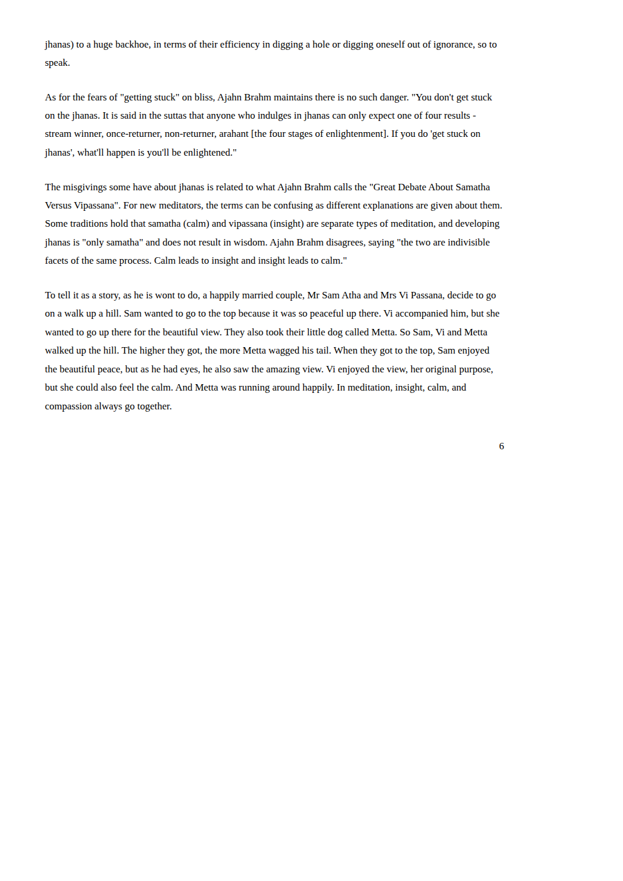jhanas) to a huge backhoe, in terms of their efficiency in digging a hole or digging oneself out of ignorance, so to speak.
As for the fears of "getting stuck" on bliss, Ajahn Brahm maintains there is no such danger. "You don't get stuck on the jhanas. It is said in the suttas that anyone who indulges in jhanas can only expect one of four results - stream winner, once-returner, non-returner, arahant [the four stages of enlightenment]. If you do 'get stuck on jhanas', what'll happen is you'll be enlightened."
The misgivings some have about jhanas is related to what Ajahn Brahm calls the "Great Debate About Samatha Versus Vipassana". For new meditators, the terms can be confusing as different explanations are given about them. Some traditions hold that samatha (calm) and vipassana (insight) are separate types of meditation, and developing jhanas is "only samatha" and does not result in wisdom. Ajahn Brahm disagrees, saying "the two are indivisible facets of the same process. Calm leads to insight and insight leads to calm."
To tell it as a story, as he is wont to do, a happily married couple, Mr Sam Atha and Mrs Vi Passana, decide to go on a walk up a hill. Sam wanted to go to the top because it was so peaceful up there. Vi accompanied him, but she wanted to go up there for the beautiful view. They also took their little dog called Metta. So Sam, Vi and Metta walked up the hill. The higher they got, the more Metta wagged his tail. When they got to the top, Sam enjoyed the beautiful peace, but as he had eyes, he also saw the amazing view. Vi enjoyed the view, her original purpose, but she could also feel the calm. And Metta was running around happily. In meditation, insight, calm, and compassion always go together.
6